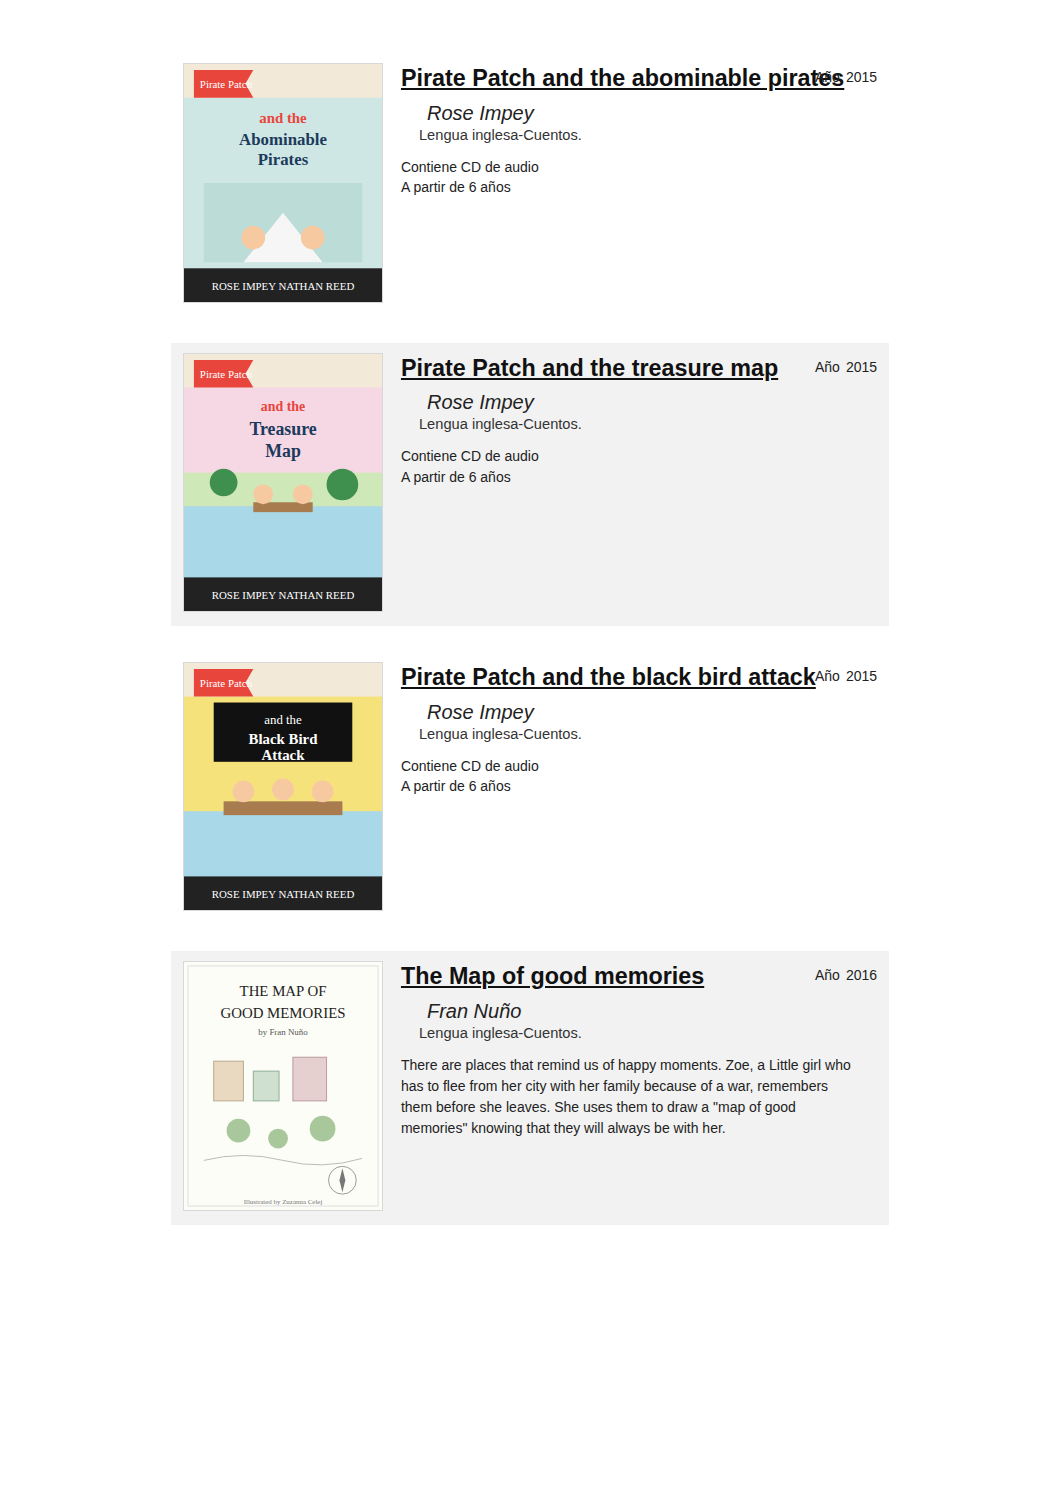Año2015
Pirate Patch and the abominable pirates
Rose Impey
Lengua inglesa-Cuentos.
Contiene CD de audio
A partir de 6 años
Año2015
Pirate Patch and the treasure map
Rose Impey
Lengua inglesa-Cuentos.
Contiene CD de audio
A partir de 6 años
Año2015
Pirate Patch and the black bird attack
Rose Impey
Lengua inglesa-Cuentos.
Contiene CD de audio
A partir de 6 años
Año2016
The Map of good memories
Fran Nuño
Lengua inglesa-Cuentos.
There are places that remind us of happy moments. Zoe, a Little girl who has to flee from her city with her family because of a war, remembers them before she leaves. She uses them to draw a "map of good memories" knowing that they will always be with her.